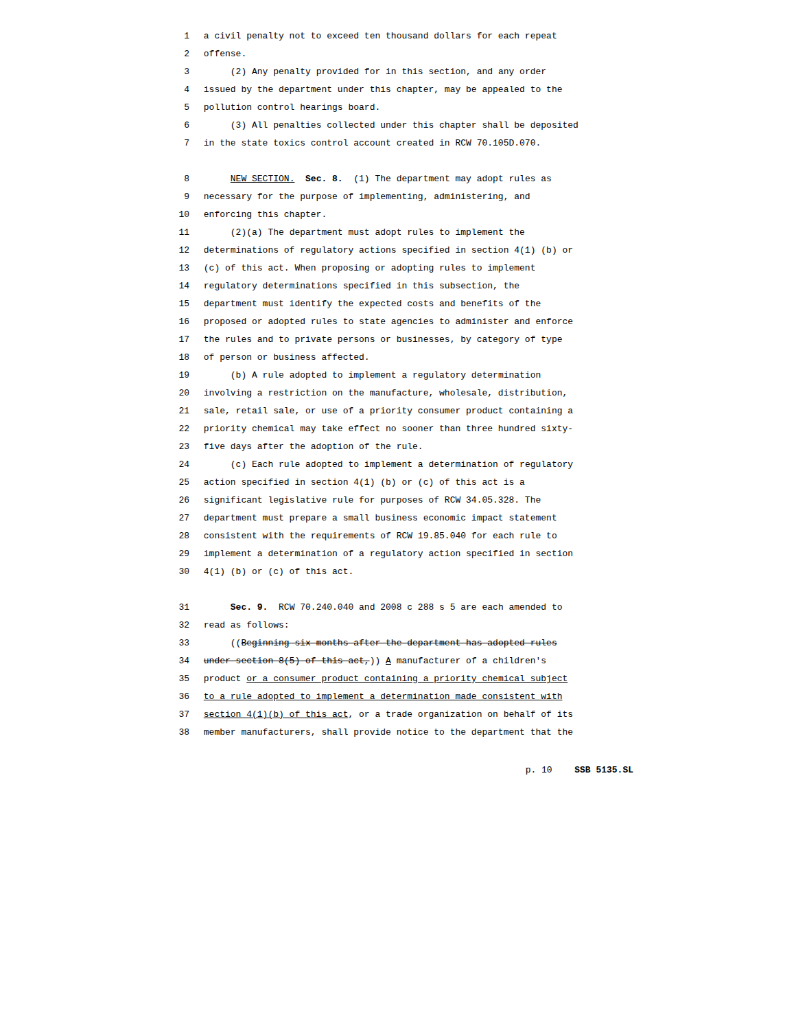1 a civil penalty not to exceed ten thousand dollars for each repeat
2 offense.
3 (2) Any penalty provided for in this section, and any order
4 issued by the department under this chapter, may be appealed to the
5 pollution control hearings board.
6 (3) All penalties collected under this chapter shall be deposited
7 in the state toxics control account created in RCW 70.105D.070.
8 NEW SECTION. Sec. 8. (1) The department may adopt rules as
9 necessary for the purpose of implementing, administering, and
10 enforcing this chapter.
11 (2)(a) The department must adopt rules to implement the
12 determinations of regulatory actions specified in section 4(1) (b) or
13(c) of this act. When proposing or adopting rules to implement
14 regulatory determinations specified in this subsection, the
15 department must identify the expected costs and benefits of the
16 proposed or adopted rules to state agencies to administer and enforce
17 the rules and to private persons or businesses, by category of type
18 of person or business affected.
19 (b) A rule adopted to implement a regulatory determination
20 involving a restriction on the manufacture, wholesale, distribution,
21 sale, retail sale, or use of a priority consumer product containing a
22 priority chemical may take effect no sooner than three hundred sixty-
23 five days after the adoption of the rule.
24 (c) Each rule adopted to implement a determination of regulatory
25 action specified in section 4(1) (b) or (c) of this act is a
26 significant legislative rule for purposes of RCW 34.05.328. The
27 department must prepare a small business economic impact statement
28 consistent with the requirements of RCW 19.85.040 for each rule to
29 implement a determination of a regulatory action specified in section
304(1) (b) or (c) of this act.
31 Sec. 9. RCW 70.240.040 and 2008 c 288 s 5 are each amended to
32 read as follows:
33 ((Beginning six months after the department has adopted rules
34 under section 8(5) of this act,)) A manufacturer of a children's
35 product or a consumer product containing a priority chemical subject
36 to a rule adopted to implement a determination made consistent with
37 section 4(1)(b) of this act, or a trade organization on behalf of its
38 member manufacturers, shall provide notice to the department that the
p. 10 SSB 5135.SL